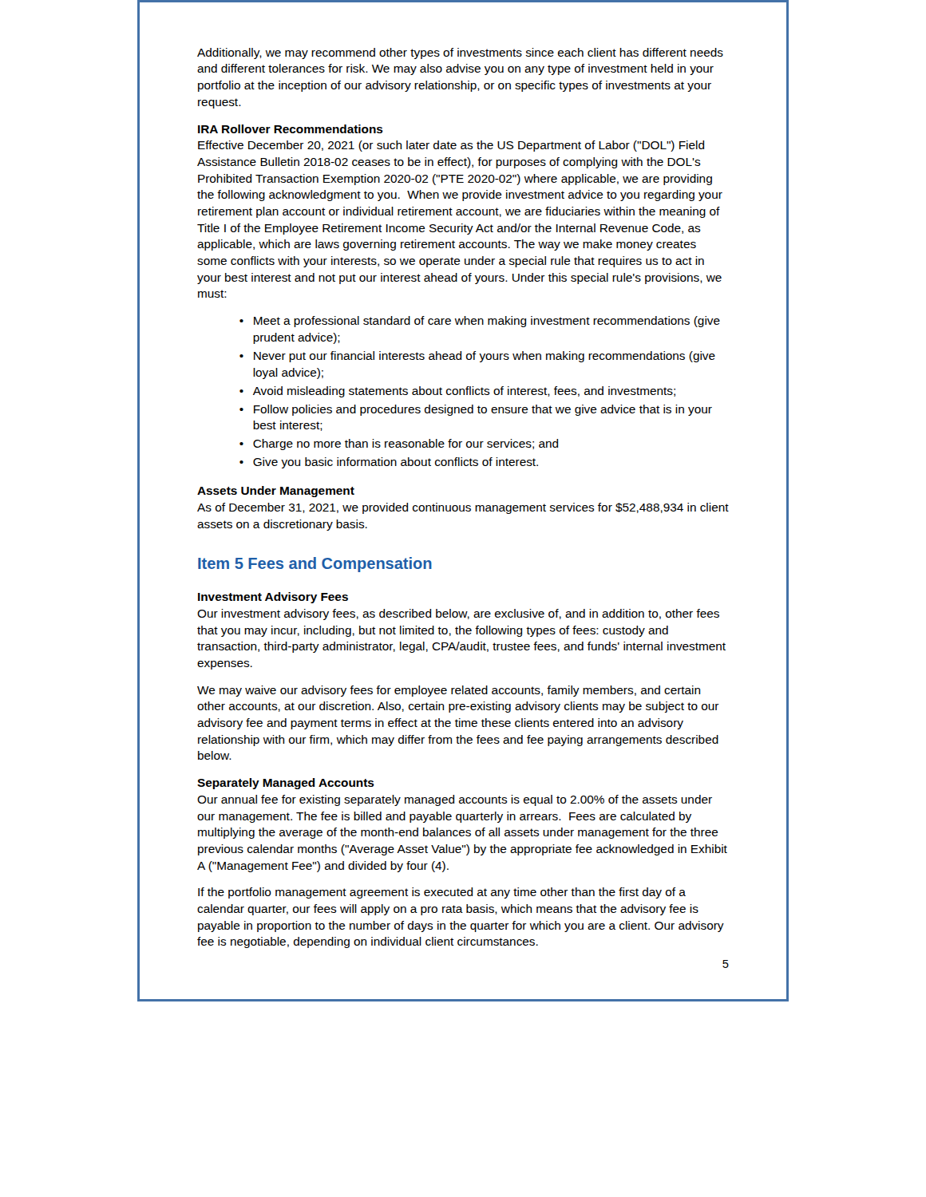Additionally, we may recommend other types of investments since each client has different needs and different tolerances for risk. We may also advise you on any type of investment held in your portfolio at the inception of our advisory relationship, or on specific types of investments at your request.
IRA Rollover Recommendations
Effective December 20, 2021 (or such later date as the US Department of Labor ("DOL") Field Assistance Bulletin 2018-02 ceases to be in effect), for purposes of complying with the DOL's Prohibited Transaction Exemption 2020-02 ("PTE 2020-02") where applicable, we are providing the following acknowledgment to you. When we provide investment advice to you regarding your retirement plan account or individual retirement account, we are fiduciaries within the meaning of Title I of the Employee Retirement Income Security Act and/or the Internal Revenue Code, as applicable, which are laws governing retirement accounts. The way we make money creates some conflicts with your interests, so we operate under a special rule that requires us to act in your best interest and not put our interest ahead of yours. Under this special rule's provisions, we must:
Meet a professional standard of care when making investment recommendations (give prudent advice);
Never put our financial interests ahead of yours when making recommendations (give loyal advice);
Avoid misleading statements about conflicts of interest, fees, and investments;
Follow policies and procedures designed to ensure that we give advice that is in your best interest;
Charge no more than is reasonable for our services; and
Give you basic information about conflicts of interest.
Assets Under Management
As of December 31, 2021, we provided continuous management services for $52,488,934 in client assets on a discretionary basis.
Item 5 Fees and Compensation
Investment Advisory Fees
Our investment advisory fees, as described below, are exclusive of, and in addition to, other fees that you may incur, including, but not limited to, the following types of fees: custody and transaction, third-party administrator, legal, CPA/audit, trustee fees, and funds' internal investment expenses.
We may waive our advisory fees for employee related accounts, family members, and certain other accounts, at our discretion. Also, certain pre-existing advisory clients may be subject to our advisory fee and payment terms in effect at the time these clients entered into an advisory relationship with our firm, which may differ from the fees and fee paying arrangements described below.
Separately Managed Accounts
Our annual fee for existing separately managed accounts is equal to 2.00% of the assets under our management. The fee is billed and payable quarterly in arrears. Fees are calculated by multiplying the average of the month-end balances of all assets under management for the three previous calendar months ("Average Asset Value") by the appropriate fee acknowledged in Exhibit A ("Management Fee") and divided by four (4).
If the portfolio management agreement is executed at any time other than the first day of a calendar quarter, our fees will apply on a pro rata basis, which means that the advisory fee is payable in proportion to the number of days in the quarter for which you are a client. Our advisory fee is negotiable, depending on individual client circumstances.
5